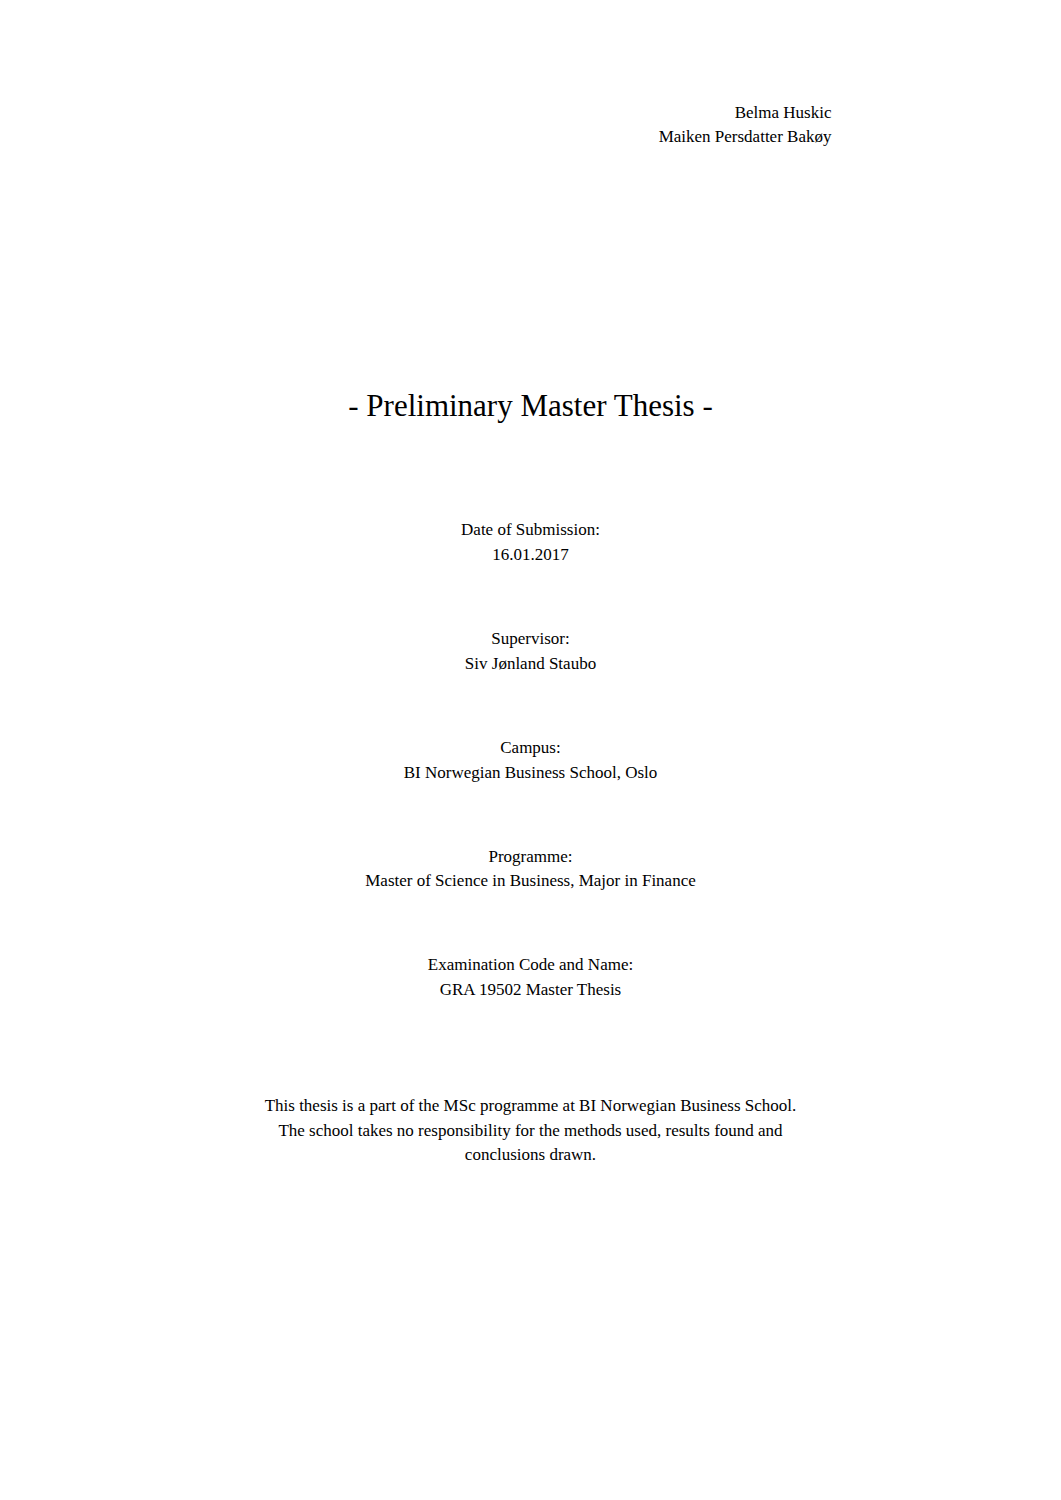Belma Huskic
Maiken Persdatter Bakøy
- Preliminary Master Thesis -
Date of Submission:
16.01.2017
Supervisor:
Siv Jønland Staubo
Campus:
BI Norwegian Business School, Oslo
Programme:
Master of Science in Business, Major in Finance
Examination Code and Name:
GRA 19502 Master Thesis
This thesis is a part of the MSc programme at BI Norwegian Business School.
The school takes no responsibility for the methods used, results found and
conclusions drawn.